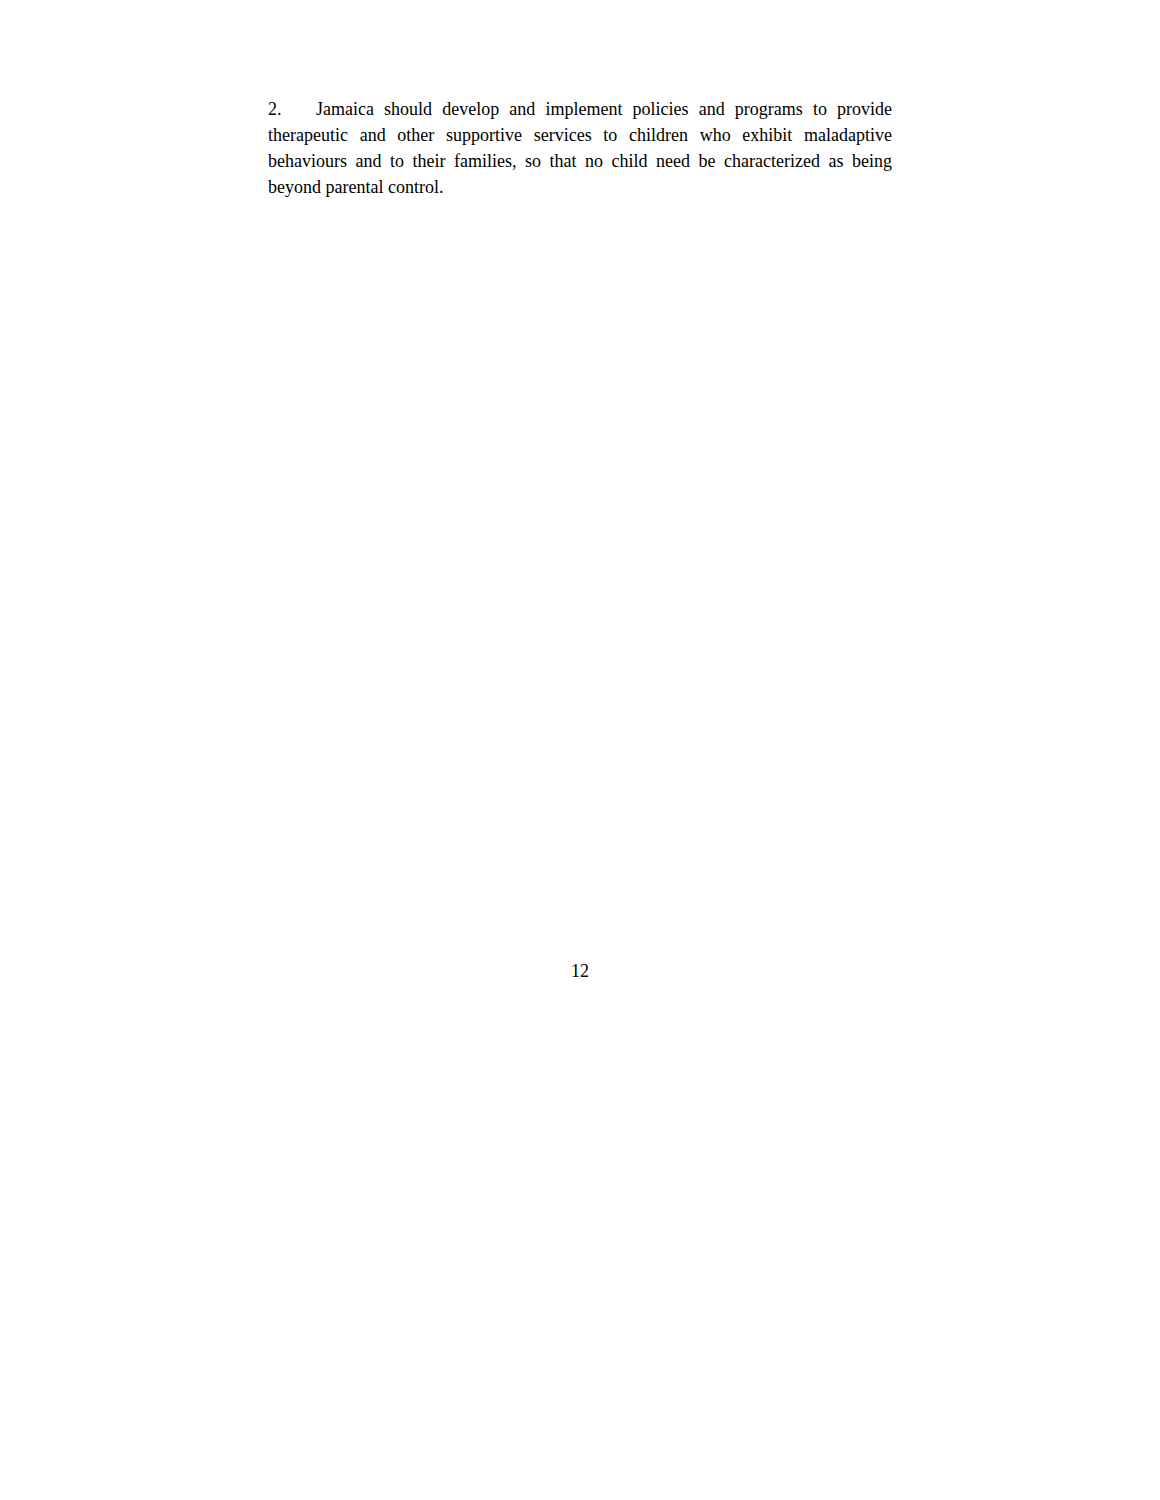2. Jamaica should develop and implement policies and programs to provide therapeutic and other supportive services to children who exhibit maladaptive behaviours and to their families, so that no child need be characterized as being beyond parental control.
12